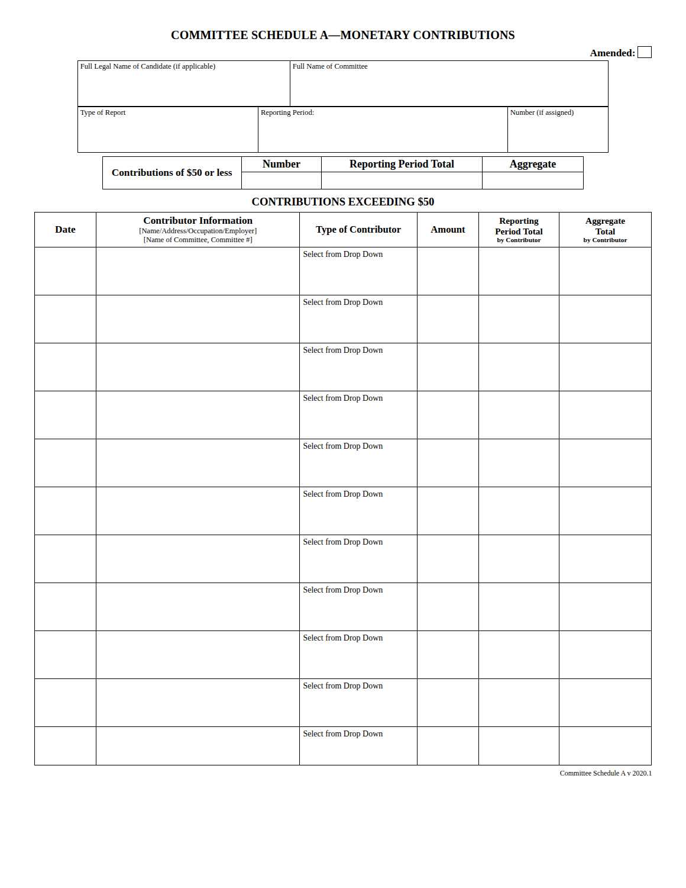COMMITTEE SCHEDULE A—MONETARY CONTRIBUTIONS
Amended:
| Full Legal Name of Candidate (if applicable) | Full Name of Committee |
| Type of Report | Reporting Period: | Number (if assigned) |
| Contributions of $50 or less | Number | Reporting Period Total | Aggregate |
CONTRIBUTIONS EXCEEDING $50
| Date | Contributor Information [Name/Address/Occupation/Employer] [Name of Committee, Committee #] | Type of Contributor | Amount | Reporting Period Total by Contributor | Aggregate Total by Contributor |
| --- | --- | --- | --- | --- | --- |
| | | Select from Drop Down | | | |
| | | Select from Drop Down | | | |
| | | Select from Drop Down | | | |
| | | Select from Drop Down | | | |
| | | Select from Drop Down | | | |
| | | Select from Drop Down | | | |
| | | Select from Drop Down | | | |
| | | Select from Drop Down | | | |
| | | Select from Drop Down | | | |
| | | Select from Drop Down | | | |
| | | Select from Drop Down | | | |
Committee Schedule A v 2020.1